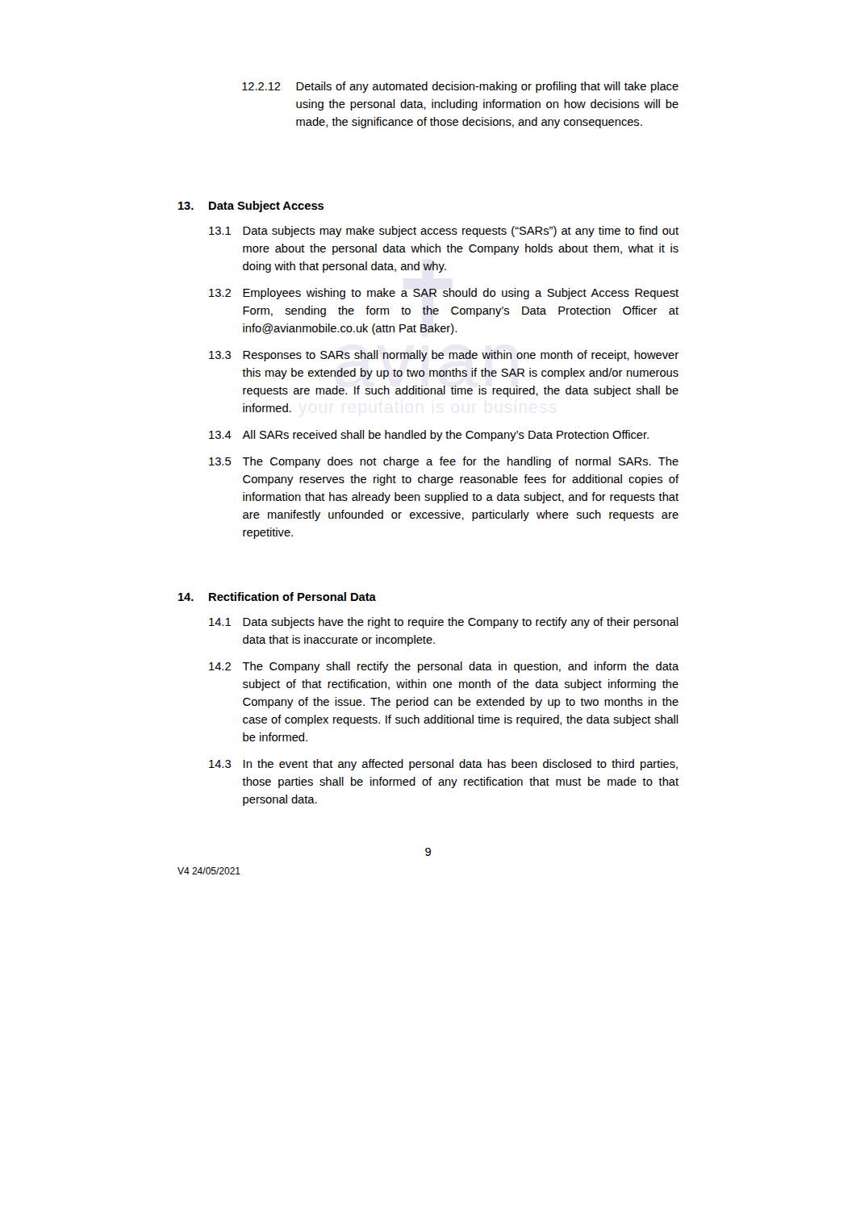✝
avian
your reputation is our business
12.2.12
Details of any automated decision-making or profiling that will take place using the personal data, including information on how decisions will be made, the significance of those decisions, and any consequences.
13.
Data Subject Access
13.1
Data subjects may make subject access requests (“SARs”) at any time to find out more about the personal data which the Company holds about them, what it is doing with that personal data, and why.
13.2
Employees wishing to make a SAR should do using a Subject Access Request Form, sending the form to the Company’s Data Protection Officer at info@avianmobile.co.uk (attn Pat Baker).
13.3
Responses to SARs shall normally be made within one month of receipt, however this may be extended by up to two months if the SAR is complex and/or numerous requests are made. If such additional time is required, the data subject shall be informed.
13.4
All SARs received shall be handled by the Company’s Data Protection Officer.
13.5
The Company does not charge a fee for the handling of normal SARs. The Company reserves the right to charge reasonable fees for additional copies of information that has already been supplied to a data subject, and for requests that are manifestly unfounded or excessive, particularly where such requests are repetitive.
14.
Rectification of Personal Data
14.1
Data subjects have the right to require the Company to rectify any of their personal data that is inaccurate or incomplete.
14.2
The Company shall rectify the personal data in question, and inform the data subject of that rectification, within one month of the data subject informing the Company of the issue. The period can be extended by up to two months in the case of complex requests. If such additional time is required, the data subject shall be informed.
14.3
In the event that any affected personal data has been disclosed to third parties, those parties shall be informed of any rectification that must be made to that personal data.
9
V4 24/05/2021